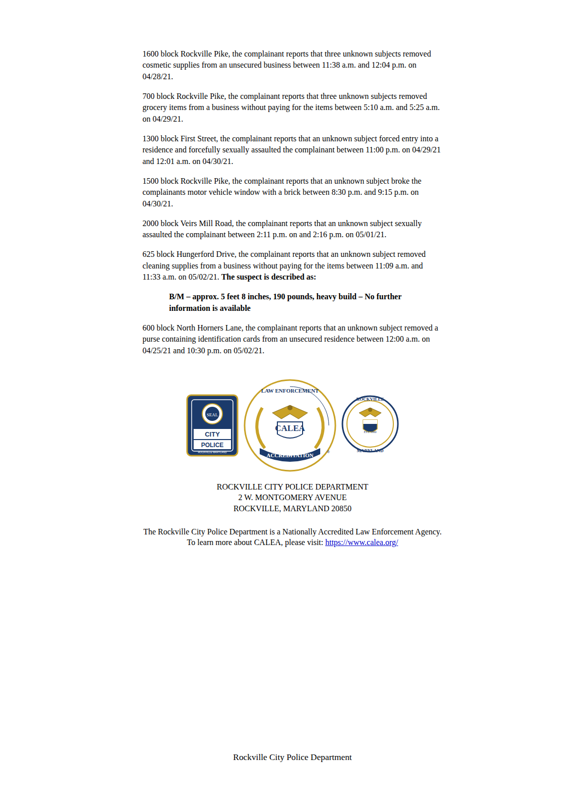1600 block Rockville Pike, the complainant reports that three unknown subjects removed cosmetic supplies from an unsecured business between 11:38 a.m. and 12:04 p.m. on 04/28/21.
700 block Rockville Pike, the complainant reports that three unknown subjects removed grocery items from a business without paying for the items between 5:10 a.m. and 5:25 a.m. on 04/29/21.
1300 block First Street, the complainant reports that an unknown subject forced entry into a residence and forcefully sexually assaulted the complainant between 11:00 p.m. on 04/29/21 and 12:01 a.m. on 04/30/21.
1500 block Rockville Pike, the complainant reports that an unknown subject broke the complainants motor vehicle window with a brick between 8:30 p.m. and 9:15 p.m. on 04/30/21.
2000 block Veirs Mill Road, the complainant reports that an unknown subject sexually assaulted the complainant between 2:11 p.m. on and 2:16 p.m. on 05/01/21.
625 block Hungerford Drive, the complainant reports that an unknown subject removed cleaning supplies from a business without paying for the items between 11:09 a.m. and 11:33 a.m. on 05/02/21. The suspect is described as:
B/M – approx. 5 feet 8 inches, 190 pounds, heavy build – No further information is available
600 block North Horners Lane, the complainant reports that an unknown subject removed a purse containing identification cards from an unsecured residence between 12:00 a.m. on 04/25/21 and 10:30 p.m. on 05/02/21.
SEAL CITY POLICE ROCKVILLE MARYLAND LAW ENFORCEMENT CALEA ACCREDITATION ® ROCKVILLE MARYLAND EST. 1860
ROCKVILLE CITY POLICE DEPARTMENT
2 W. MONTGOMERY AVENUE
ROCKVILLE, MARYLAND 20850
The Rockville City Police Department is a Nationally Accredited Law Enforcement Agency.
To learn more about CALEA, please visit: https://www.calea.org/
Rockville City Police Department